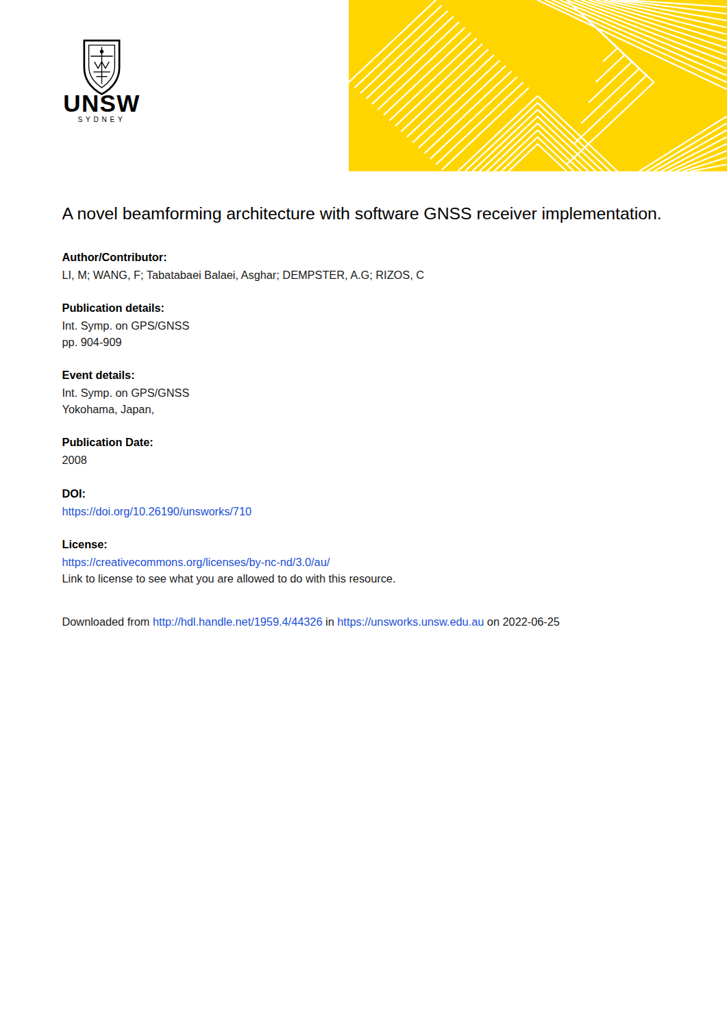UNSW SYDNEY
A novel beamforming architecture with software GNSS receiver implementation.
Author/Contributor: LI, M; WANG, F; Tabatabaei Balaei, Asghar; DEMPSTER, A.G; RIZOS, C
Publication details: Int. Symp. on GPS/GNSS pp. 904-909
Event details: Int. Symp. on GPS/GNSS Yokohama, Japan,
Publication Date: 2008
DOI: https://doi.org/10.26190/unsworks/710
License: https://creativecommons.org/licenses/by-nc-nd/3.0/au/ Link to license to see what you are allowed to do with this resource.
Downloaded from http://hdl.handle.net/1959.4/44326 in https://unsworks.unsw.edu.au on 2022-06-25